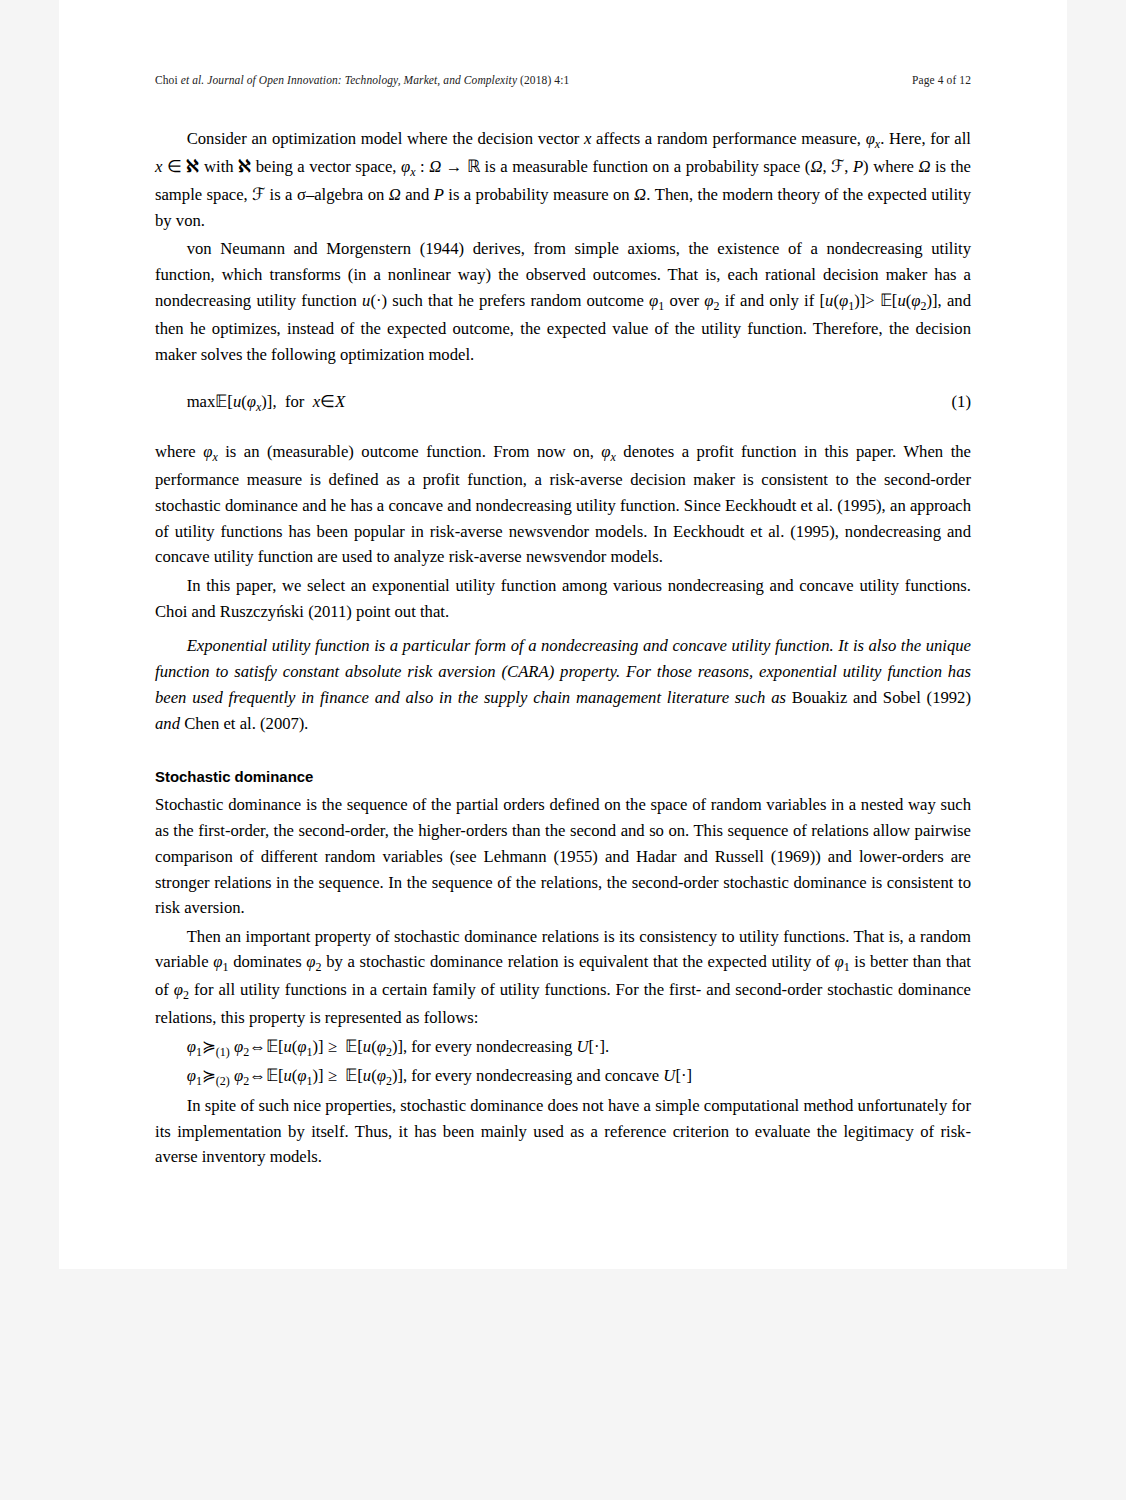Choi et al. Journal of Open Innovation: Technology, Market, and Complexity (2018) 4:1 Page 4 of 12
Consider an optimization model where the decision vector x affects a random performance measure, φx. Here, for all x ∈ ℵ with ℵ being a vector space, φx : Ω → ℝ is a measurable function on a probability space (Ω, ℱ, P) where Ω is the sample space, ℱ is a σ–algebra on Ω and P is a probability measure on Ω. Then, the modern theory of the expected utility by von.
von Neumann and Morgenstern (1944) derives, from simple axioms, the existence of a nondecreasing utility function, which transforms (in a nonlinear way) the observed outcomes. That is, each rational decision maker has a nondecreasing utility function u(·) such that he prefers random outcome φ1 over φ2 if and only if [u(φ1)]> 𝔼[u(φ2)], and then he optimizes, instead of the expected outcome, the expected value of the utility function. Therefore, the decision maker solves the following optimization model.
max𝔼[u(φx)], for x∈X (1)
where φx is an (measurable) outcome function. From now on, φx denotes a profit function in this paper. When the performance measure is defined as a profit function, a risk-averse decision maker is consistent to the second-order stochastic dominance and he has a concave and nondecreasing utility function. Since Eeckhoudt et al. (1995), an approach of utility functions has been popular in risk-averse newsvendor models. In Eeckhoudt et al. (1995), nondecreasing and concave utility function are used to analyze risk-averse newsvendor models.
In this paper, we select an exponential utility function among various nondecreasing and concave utility functions. Choi and Ruszczyński (2011) point out that.
Exponential utility function is a particular form of a nondecreasing and concave utility function. It is also the unique function to satisfy constant absolute risk aversion (CARA) property. For those reasons, exponential utility function has been used frequently in finance and also in the supply chain management literature such as Bouakiz and Sobel (1992) and Chen et al. (2007).
Stochastic dominance
Stochastic dominance is the sequence of the partial orders defined on the space of random variables in a nested way such as the first-order, the second-order, the higher-orders than the second and so on. This sequence of relations allow pairwise comparison of different random variables (see Lehmann (1955) and Hadar and Russell (1969)) and lower-orders are stronger relations in the sequence. In the sequence of the relations, the second-order stochastic dominance is consistent to risk aversion.
Then an important property of stochastic dominance relations is its consistency to utility functions. That is, a random variable φ1 dominates φ2 by a stochastic dominance relation is equivalent that the expected utility of φ1 is better than that of φ2 for all utility functions in a certain family of utility functions. For the first- and second-order stochastic dominance relations, this property is represented as follows:
φ1≽(1) φ2⇔𝔼[u(φ1)] ≥ 𝔼[u(φ2)], for every nondecreasing U[·].
φ1≽(2) φ2⇔𝔼[u(φ1)] ≥ 𝔼[u(φ2)], for every nondecreasing and concave U[·]
In spite of such nice properties, stochastic dominance does not have a simple computational method unfortunately for its implementation by itself. Thus, it has been mainly used as a reference criterion to evaluate the legitimacy of risk-averse inventory models.